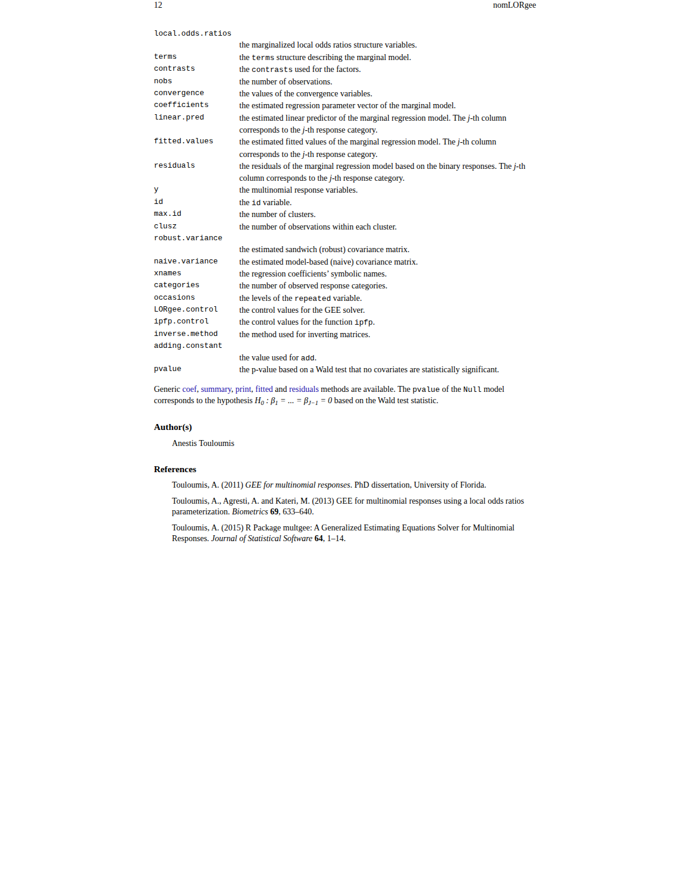12
nomLORgee
local.odds.ratios
the marginalized local odds ratios structure variables.
terms
the terms structure describing the marginal model.
contrasts
the contrasts used for the factors.
nobs
the number of observations.
convergence
the values of the convergence variables.
coefficients
the estimated regression parameter vector of the marginal model.
linear.pred
the estimated linear predictor of the marginal regression model. The j-th column corresponds to the j-th response category.
fitted.values
the estimated fitted values of the marginal regression model. The j-th column corresponds to the j-th response category.
residuals
the residuals of the marginal regression model based on the binary responses. The j-th column corresponds to the j-th response category.
y
the multinomial response variables.
id
the id variable.
max.id
the number of clusters.
clusz
the number of observations within each cluster.
robust.variance
the estimated sandwich (robust) covariance matrix.
naive.variance
the estimated model-based (naive) covariance matrix.
xnames
the regression coefficients’ symbolic names.
categories
the number of observed response categories.
occasions
the levels of the repeated variable.
LORgee.control
the control values for the GEE solver.
ipfp.control
the control values for the function ipfp.
inverse.method
the method used for inverting matrices.
adding.constant
the value used for add.
pvalue
the p-value based on a Wald test that no covariates are statistically significant.
Generic coef, summary, print, fitted and residuals methods are available. The pvalue of the Null model corresponds to the hypothesis H0 : β1 = ... = βJ−1 = 0 based on the Wald test statistic.
Author(s)
Anestis Touloumis
References
Touloumis, A. (2011) GEE for multinomial responses. PhD dissertation, University of Florida.
Touloumis, A., Agresti, A. and Kateri, M. (2013) GEE for multinomial responses using a local odds ratios parameterization. Biometrics 69, 633–640.
Touloumis, A. (2015) R Package multgee: A Generalized Estimating Equations Solver for Multinomial Responses. Journal of Statistical Software 64, 1–14.